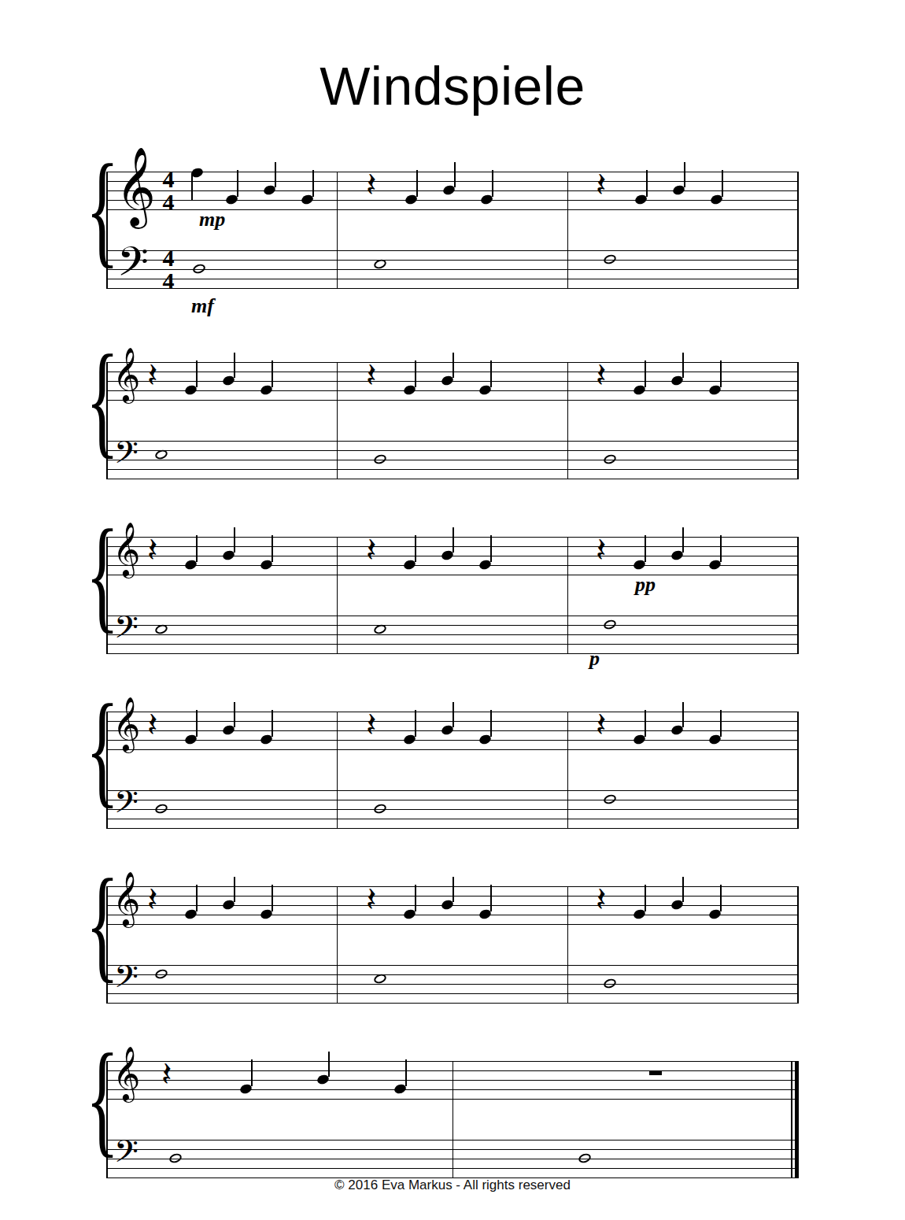Windspiele
{
𝄞
𝄢
44
44
𝄽
𝄽
mp
mf
{
𝄞
𝄢
𝄽
𝄽
𝄽
{
𝄞
𝄢
𝄽
𝄽
𝄽
pp
p
{
𝄞
𝄢
𝄽
𝄽
𝄽
{
𝄞
𝄢
𝄽
𝄽
𝄽
{
𝄞
𝄢
𝄽
© 2016 Eva Markus - All rights reserved